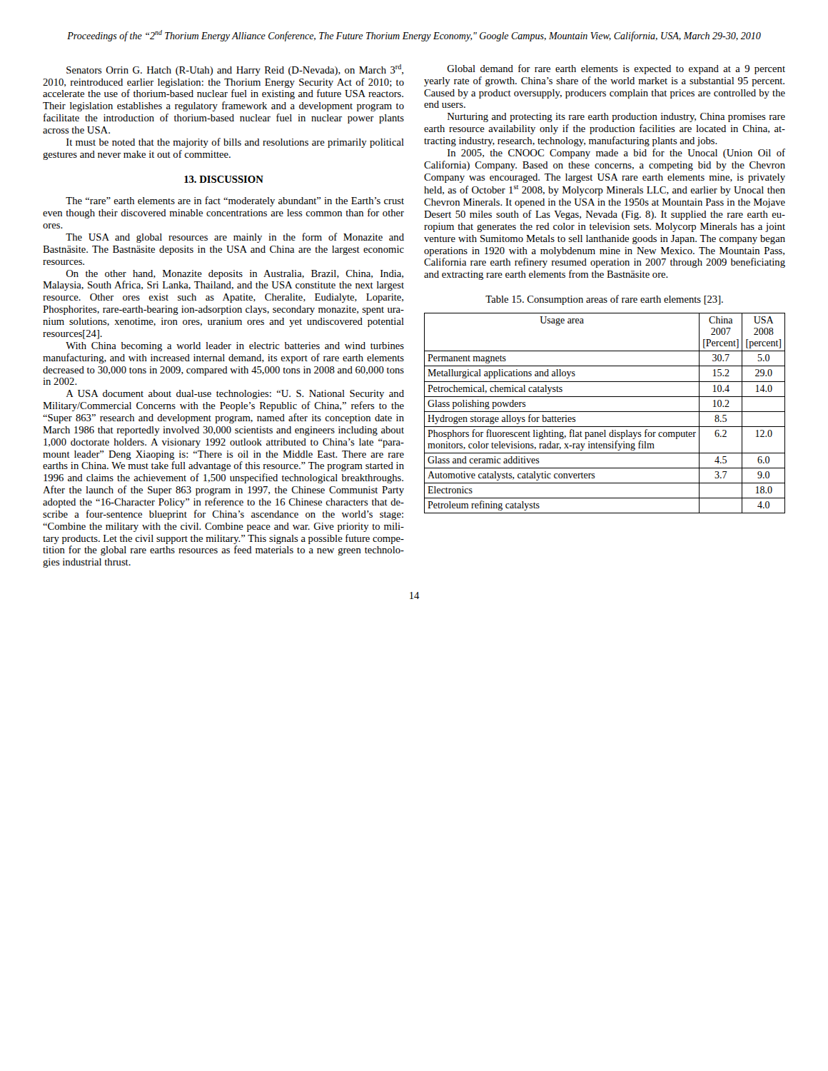Proceedings of the “2nd Thorium Energy Alliance Conference, The Future Thorium Energy Economy," Google Campus, Mountain View, California, USA, March 29-30, 2010
Senators Orrin G. Hatch (R-Utah) and Harry Reid (D-Nevada), on March 3rd, 2010, reintroduced earlier legislation: the Thorium Energy Security Act of 2010; to accelerate the use of thorium-based nuclear fuel in existing and future USA reactors. Their legislation establishes a regulatory framework and a development program to facilitate the introduction of thorium-based nuclear fuel in nuclear power plants across the USA.
It must be noted that the majority of bills and resolutions are primarily political gestures and never make it out of committee.
13. DISCUSSION
The “rare” earth elements are in fact “moderately abundant” in the Earth’s crust even though their discovered minable concentrations are less common than for other ores.
The USA and global resources are mainly in the form of Monazite and Bastnäsite. The Bastnäsite deposits in the USA and China are the largest economic resources.
On the other hand, Monazite deposits in Australia, Brazil, China, India, Malaysia, South Africa, Sri Lanka, Thailand, and the USA constitute the next largest resource. Other ores exist such as Apatite, Cheralite, Eudialyte, Loparite, Phosphorites, rare-earth-bearing ion-adsorption clays, secondary monazite, spent uranium solutions, xenotime, iron ores, uranium ores and yet undiscovered potential resources[24].
With China becoming a world leader in electric batteries and wind turbines manufacturing, and with increased internal demand, its export of rare earth elements decreased to 30,000 tons in 2009, compared with 45,000 tons in 2008 and 60,000 tons in 2002.
A USA document about dual-use technologies: “U. S. National Security and Military/Commercial Concerns with the People’s Republic of China,” refers to the “Super 863” research and development program, named after its conception date in March 1986 that reportedly involved 30,000 scientists and engineers including about 1,000 doctorate holders. A visionary 1992 outlook attributed to China’s late “paramount leader” Deng Xiaoping is: “There is oil in the Middle East. There are rare earths in China. We must take full advantage of this resource.” The program started in 1996 and claims the achievement of 1,500 unspecified technological breakthroughs. After the launch of the Super 863 program in 1997, the Chinese Communist Party adopted the “16-Character Policy” in reference to the 16 Chinese characters that describe a four-sentence blueprint for China’s ascendance on the world’s stage: “Combine the military with the civil. Combine peace and war. Give priority to military products. Let the civil support the military.” This signals a possible future competition for the global rare earths resources as feed materials to a new green technologies industrial thrust.
Global demand for rare earth elements is expected to expand at a 9 percent yearly rate of growth. China’s share of the world market is a substantial 95 percent. Caused by a product oversupply, producers complain that prices are controlled by the end users.
Nurturing and protecting its rare earth production industry, China promises rare earth resource availability only if the production facilities are located in China, attracting industry, research, technology, manufacturing plants and jobs.
In 2005, the CNOOC Company made a bid for the Unocal (Union Oil of California) Company. Based on these concerns, a competing bid by the Chevron Company was encouraged. The largest USA rare earth elements mine, is privately held, as of October 1st 2008, by Molycorp Minerals LLC, and earlier by Unocal then Chevron Minerals. It opened in the USA in the 1950s at Mountain Pass in the Mojave Desert 50 miles south of Las Vegas, Nevada (Fig. 8). It supplied the rare earth europium that generates the red color in television sets. Molycorp Minerals has a joint venture with Sumitomo Metals to sell lanthanide goods in Japan. The company began operations in 1920 with a molybdenum mine in New Mexico. The Mountain Pass, California rare earth refinery resumed operation in 2007 through 2009 beneficiating and extracting rare earth elements from the Bastnäsite ore.
Table 15. Consumption areas of rare earth elements [23].
| Usage area | China 2007 [Percent] | USA 2008 [percent] |
| --- | --- | --- |
| Permanent magnets | 30.7 | 5.0 |
| Metallurgical applications and alloys | 15.2 | 29.0 |
| Petrochemical, chemical catalysts | 10.4 | 14.0 |
| Glass polishing powders | 10.2 | |
| Hydrogen storage alloys for batteries | 8.5 | |
| Phosphors for fluorescent lighting, flat panel displays for computer monitors, color televisions, radar, x-ray intensifying film | 6.2 | 12.0 |
| Glass and ceramic additives | 4.5 | 6.0 |
| Automotive catalysts, catalytic converters | 3.7 | 9.0 |
| Electronics | | 18.0 |
| Petroleum refining catalysts | | 4.0 |
14